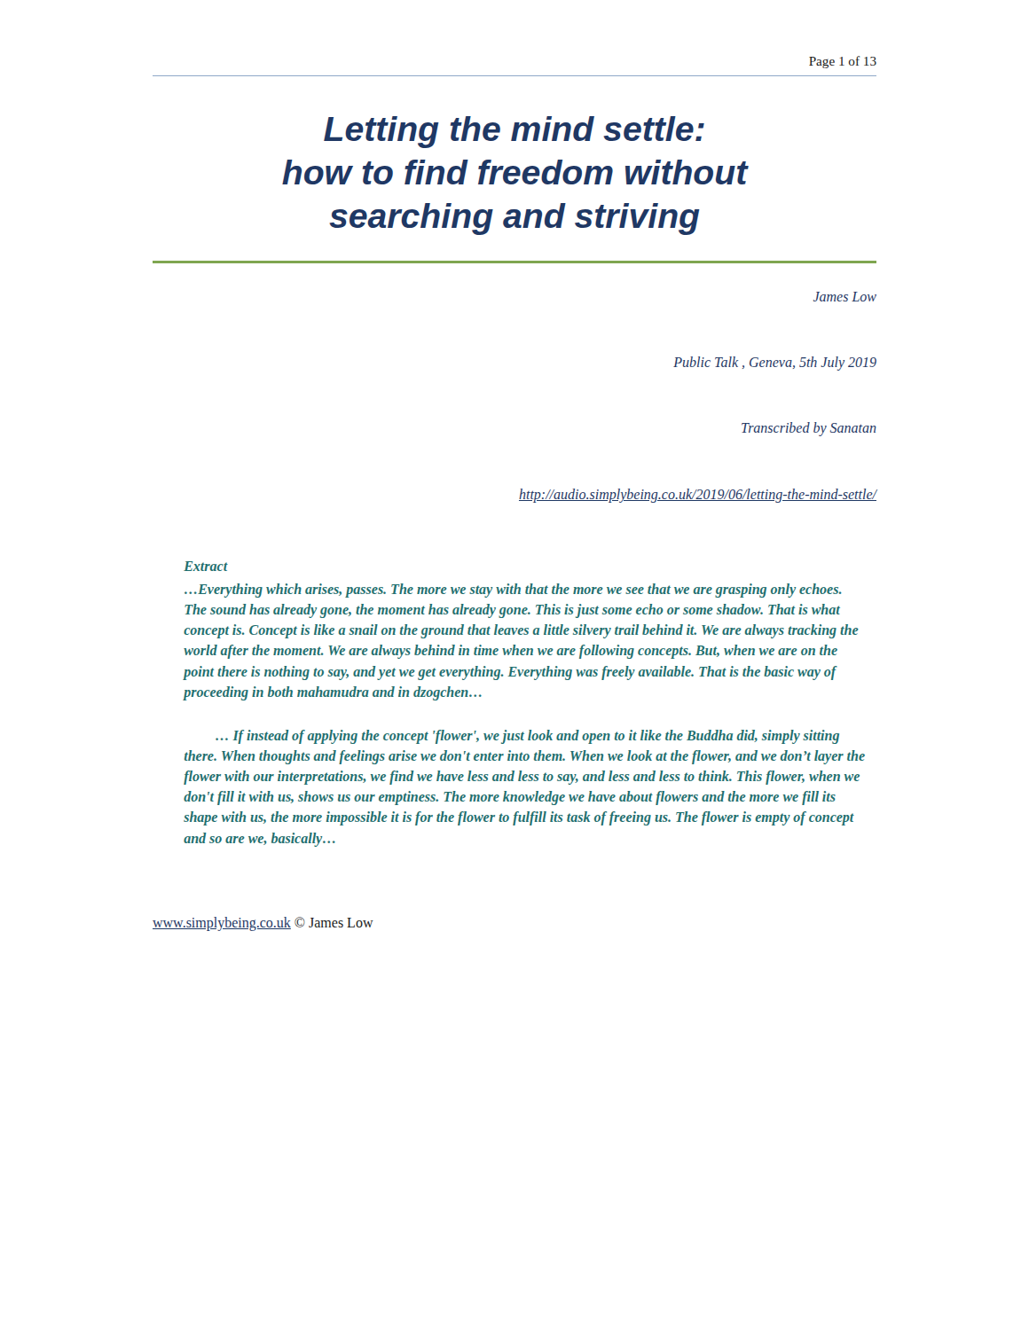Page 1 of 13
Letting the mind settle:
how to find freedom without
searching and striving
James Low
Public Talk , Geneva, 5th July 2019
Transcribed by Sanatan
http://audio.simplybeing.co.uk/2019/06/letting-the-mind-settle/
Extract
…Everything which arises, passes. The more we stay with that the more we see that we are grasping only echoes. The sound has already gone, the moment has already gone. This is just some echo or some shadow. That is what concept is. Concept is like a snail on the ground that leaves a little silvery trail behind it. We are always tracking the world after the moment. We are always behind in time when we are following concepts. But, when we are on the point there is nothing to say, and yet we get everything. Everything was freely available. That is the basic way of proceeding in both mahamudra and in dzogchen…
… If instead of applying the concept 'flower', we just look and open to it like the Buddha did, simply sitting there. When thoughts and feelings arise we don't enter into them. When we look at the flower, and we don’t layer the flower with our interpretations, we find we have less and less to say, and less and less to think. This flower, when we don't fill it with us, shows us our emptiness. The more knowledge we have about flowers and the more we fill its shape with us, the more impossible it is for the flower to fulfill its task of freeing us. The flower is empty of concept and so are we, basically…
www.simplybeing.co.uk © James Low